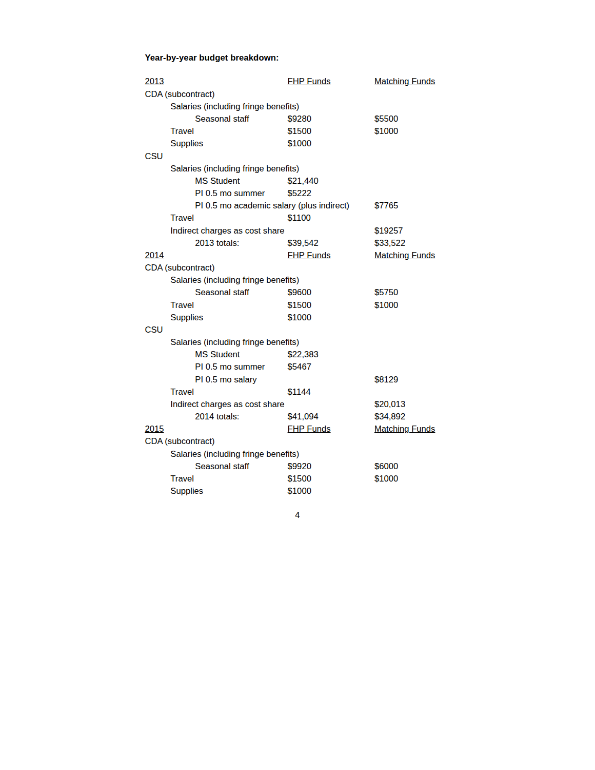Year-by-year budget breakdown:
| 2013 | FHP Funds | Matching Funds |
| CDA (subcontract) | | |
| Salaries (including fringe benefits) | | |
| Seasonal staff | $9280 | $5500 |
| Travel | $1500 | $1000 |
| Supplies | $1000 | |
| CSU | | |
| Salaries (including fringe benefits) | | |
| MS Student | $21,440 | |
| PI 0.5 mo summer | $5222 | |
| PI 0.5 mo academic salary (plus indirect) | $7765 |
| Travel | $1100 | |
| Indirect charges as cost share | | $19257 |
| 2013 totals: | $39,542 | $33,522 |
| 2014 | FHP Funds | Matching Funds |
| CDA (subcontract) | | |
| Salaries (including fringe benefits) | | |
| Seasonal staff | $9600 | $5750 |
| Travel | $1500 | $1000 |
| Supplies | $1000 | |
| CSU | | |
| Salaries (including fringe benefits) | | |
| MS Student | $22,383 | |
| PI 0.5 mo summer | $5467 | |
| PI 0.5 mo salary | | $8129 |
| Travel | $1144 | |
| Indirect charges as cost share | | $20,013 |
| 2014 totals: | $41,094 | $34,892 |
| 2015 | FHP Funds | Matching Funds |
| CDA (subcontract) | | |
| Salaries (including fringe benefits) | | |
| Seasonal staff | $9920 | $6000 |
| Travel | $1500 | $1000 |
| Supplies | $1000 | |
4